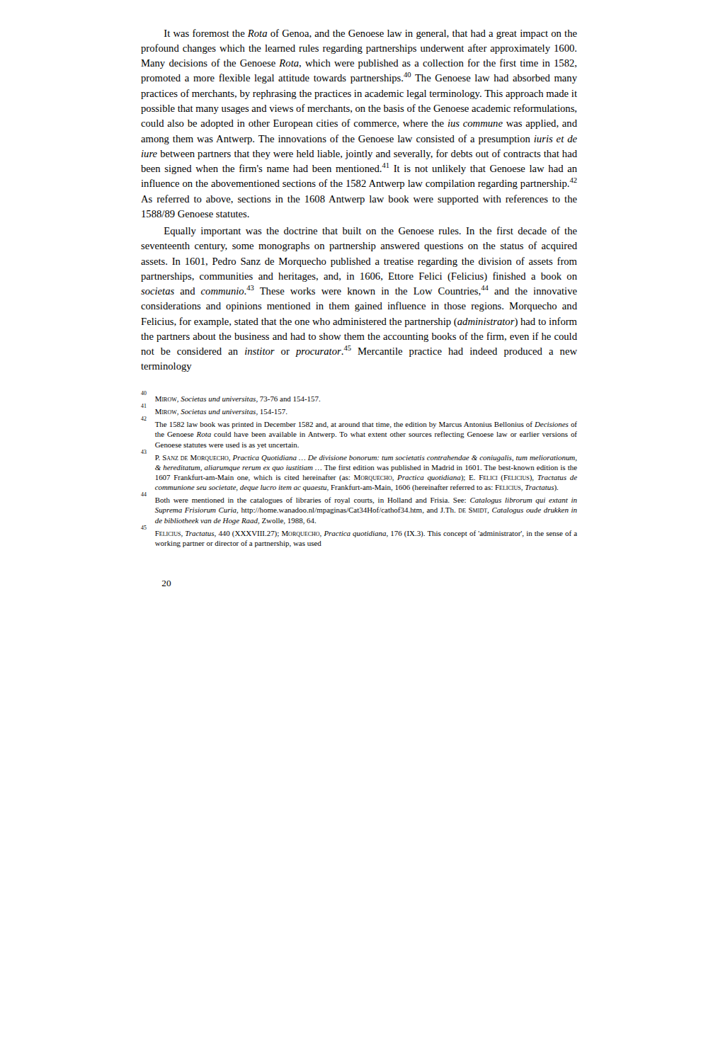It was foremost the Rota of Genoa, and the Genoese law in general, that had a great impact on the profound changes which the learned rules regarding partnerships underwent after approximately 1600. Many decisions of the Genoese Rota, which were published as a collection for the first time in 1582, promoted a more flexible legal attitude towards partnerships.40 The Genoese law had absorbed many practices of merchants, by rephrasing the practices in academic legal terminology. This approach made it possible that many usages and views of merchants, on the basis of the Genoese academic reformulations, could also be adopted in other European cities of commerce, where the ius commune was applied, and among them was Antwerp. The innovations of the Genoese law consisted of a presumption iuris et de iure between partners that they were held liable, jointly and severally, for debts out of contracts that had been signed when the firm's name had been mentioned.41 It is not unlikely that Genoese law had an influence on the abovementioned sections of the 1582 Antwerp law compilation regarding partnership.42 As referred to above, sections in the 1608 Antwerp law book were supported with references to the 1588/89 Genoese statutes.
Equally important was the doctrine that built on the Genoese rules. In the first decade of the seventeenth century, some monographs on partnership answered questions on the status of acquired assets. In 1601, Pedro Sanz de Morquecho published a treatise regarding the division of assets from partnerships, communities and heritages, and, in 1606, Ettore Felici (Felicius) finished a book on societas and communio.43 These works were known in the Low Countries,44 and the innovative considerations and opinions mentioned in them gained influence in those regions. Morquecho and Felicius, for example, stated that the one who administered the partnership (administrator) had to inform the partners about the business and had to show them the accounting books of the firm, even if he could not be considered an institor or procurator.45 Mercantile practice had indeed produced a new terminology
40 Mirow, Societas und universitas, 73-76 and 154-157.
41 Mirow, Societas und universitas, 154-157.
42 The 1582 law book was printed in December 1582 and, at around that time, the edition by Marcus Antonius Bellonius of Decisiones of the Genoese Rota could have been available in Antwerp. To what extent other sources reflecting Genoese law or earlier versions of Genoese statutes were used is as yet uncertain.
43 P. Sanz de Morquecho, Practica Quotidiana … De divisione bonorum: tum societatis contrahendae & coniugalis, tum meliorationum, & hereditatum, aliarumque rerum ex quo iustitiam … The first edition was published in Madrid in 1601. The best-known edition is the 1607 Frankfurt-am-Main one, which is cited hereinafter (as: Morquecho, Practica quotidiana); E. Felici (Felicius), Tractatus de communione seu societate, deque lucro item ac quaestu, Frankfurt-am-Main, 1606 (hereinafter referred to as: Felicius, Tractatus).
44 Both were mentioned in the catalogues of libraries of royal courts, in Holland and Frisia. See: Catalogus librorum qui extant in Suprema Frisiorum Curia, http://home.wanadoo.nl/mpaginas/Cat34Hof/cathof34.htm, and J.Th. de Smidt, Catalogus oude drukken in de bibliotheek van de Hoge Raad, Zwolle, 1988, 64.
45 Felicius, Tractatus, 440 (XXXVIII.27); Morquecho, Practica quotidiana, 176 (IX.3). This concept of 'administrator', in the sense of a working partner or director of a partnership, was used
20